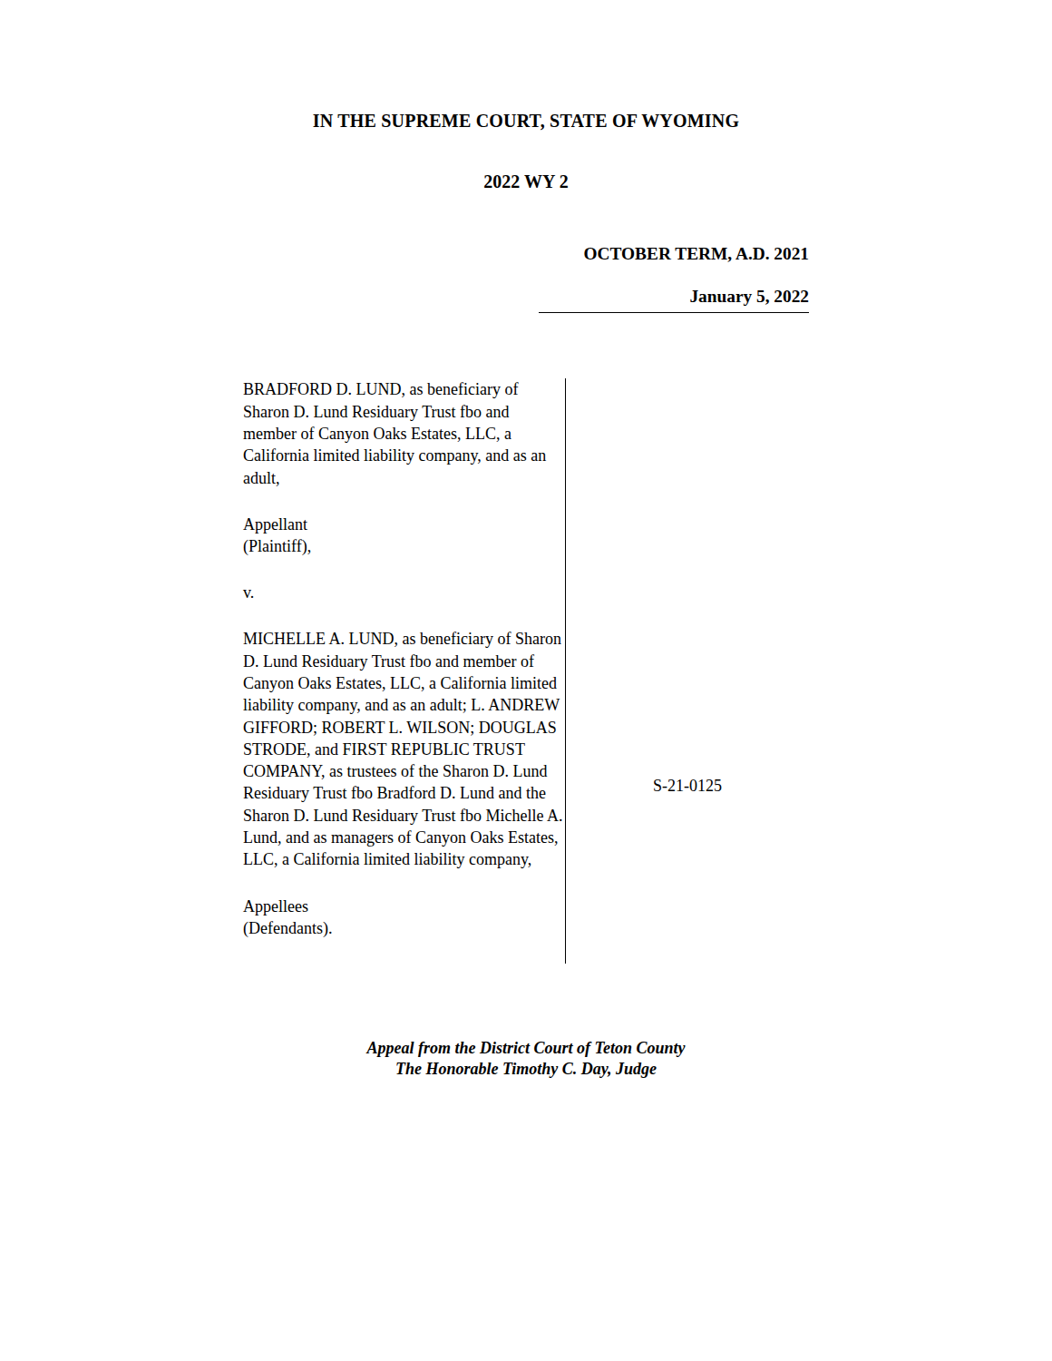IN THE SUPREME COURT, STATE OF WYOMING
2022 WY 2
OCTOBER TERM, A.D. 2021
January 5, 2022
| BRADFORD D. LUND, as beneficiary of Sharon D. Lund Residuary Trust fbo and member of Canyon Oaks Estates, LLC, a California limited liability company, and as an adult, Appellant (Plaintiff), v. MICHELLE A. LUND, as beneficiary of Sharon D. Lund Residuary Trust fbo and member of Canyon Oaks Estates, LLC, a California limited liability company, and as an adult; L. ANDREW GIFFORD; ROBERT L. WILSON; DOUGLAS STRODE, and FIRST REPUBLIC TRUST COMPANY, as trustees of the Sharon D. Lund Residuary Trust fbo Bradford D. Lund and the Sharon D. Lund Residuary Trust fbo Michelle A. Lund, and as managers of Canyon Oaks Estates, LLC, a California limited liability company, Appellees (Defendants). | S-21-0125 |
Appeal from the District Court of Teton County
The Honorable Timothy C. Day, Judge